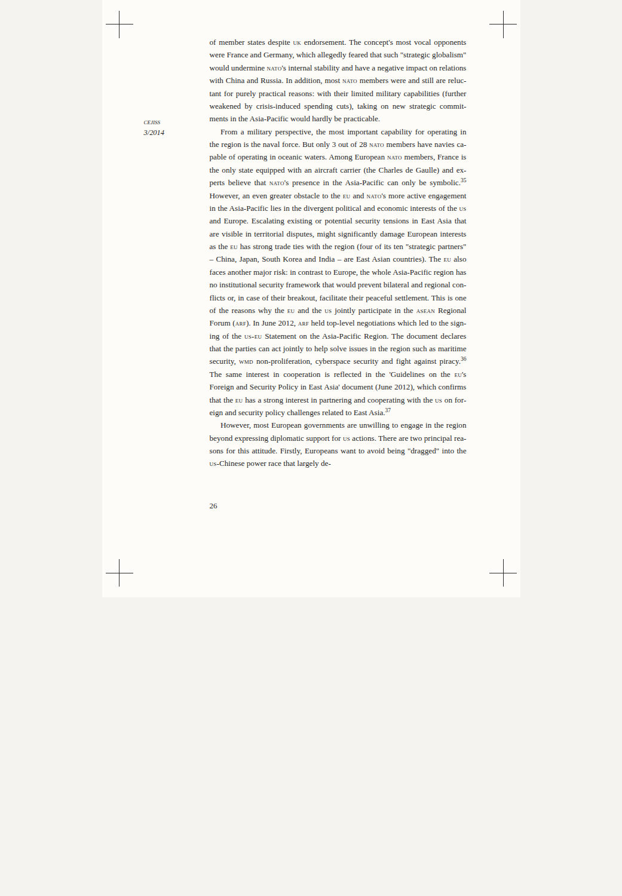cejiss
3/2014
of member states despite uk endorsement. The concept's most vocal opponents were France and Germany, which allegedly feared that such "strategic globalism" would undermine nato's internal stability and have a negative impact on relations with China and Russia. In addition, most nato members were and still are reluctant for purely practical reasons: with their limited military capabilities (further weakened by crisis-induced spending cuts), taking on new strategic commitments in the Asia-Pacific would hardly be practicable.
From a military perspective, the most important capability for operating in the region is the naval force. But only 3 out of 28 nato members have navies capable of operating in oceanic waters. Among European nato members, France is the only state equipped with an aircraft carrier (the Charles de Gaulle) and experts believe that nato's presence in the Asia-Pacific can only be symbolic.35 However, an even greater obstacle to the eu and nato's more active engagement in the Asia-Pacific lies in the divergent political and economic interests of the us and Europe. Escalating existing or potential security tensions in East Asia that are visible in territorial disputes, might significantly damage European interests as the eu has strong trade ties with the region (four of its ten "strategic partners" – China, Japan, South Korea and India – are East Asian countries). The eu also faces another major risk: in contrast to Europe, the whole Asia-Pacific region has no institutional security framework that would prevent bilateral and regional conflicts or, in case of their breakout, facilitate their peaceful settlement. This is one of the reasons why the eu and the us jointly participate in the asean Regional Forum (arf). In June 2012, arf held top-level negotiations which led to the signing of the us-eu Statement on the Asia-Pacific Region. The document declares that the parties can act jointly to help solve issues in the region such as maritime security, wmd non-proliferation, cyberspace security and fight against piracy.36 The same interest in cooperation is reflected in the 'Guidelines on the eu's Foreign and Security Policy in East Asia' document (June 2012), which confirms that the eu has a strong interest in partnering and cooperating with the us on foreign and security policy challenges related to East Asia.37
However, most European governments are unwilling to engage in the region beyond expressing diplomatic support for us actions. There are two principal reasons for this attitude. Firstly, Europeans want to avoid being "dragged" into the us-Chinese power race that largely de-
26